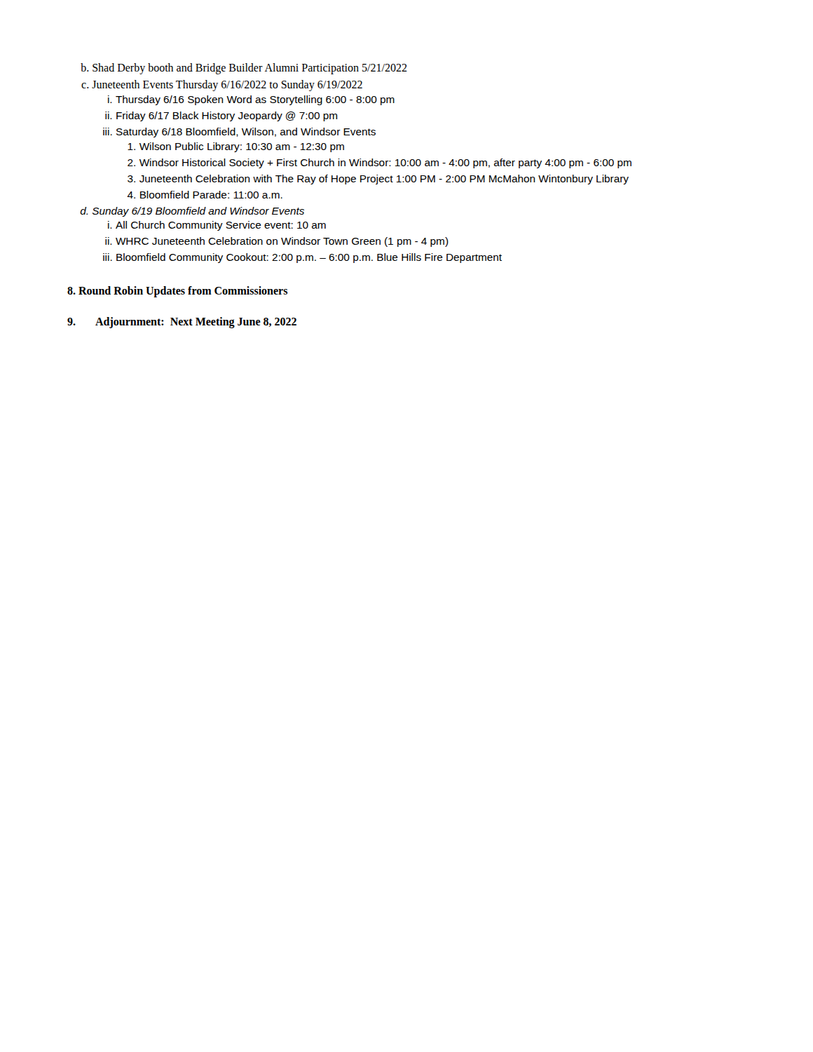Shad Derby booth and Bridge Builder Alumni Participation 5/21/2022
Juneteenth Events Thursday 6/16/2022 to Sunday 6/19/2022
Thursday 6/16 Spoken Word as Storytelling 6:00 - 8:00 pm
Friday 6/17 Black History Jeopardy @ 7:00 pm
Saturday 6/18 Bloomfield, Wilson, and Windsor Events
Wilson Public Library: 10:30 am - 12:30 pm
Windsor Historical Society + First Church in Windsor: 10:00 am - 4:00 pm, after party 4:00 pm - 6:00 pm
Juneteenth Celebration with The Ray of Hope Project 1:00 PM - 2:00 PM McMahon Wintonbury Library
Bloomfield Parade: 11:00 a.m.
Sunday 6/19 Bloomfield and Windsor Events
All Church Community Service event: 10 am
WHRC Juneteenth Celebration on Windsor Town Green (1 pm - 4 pm)
Bloomfield Community Cookout: 2:00 p.m. – 6:00 p.m. Blue Hills Fire Department
8. Round Robin Updates from Commissioners
9. Adjournment: Next Meeting June 8, 2022